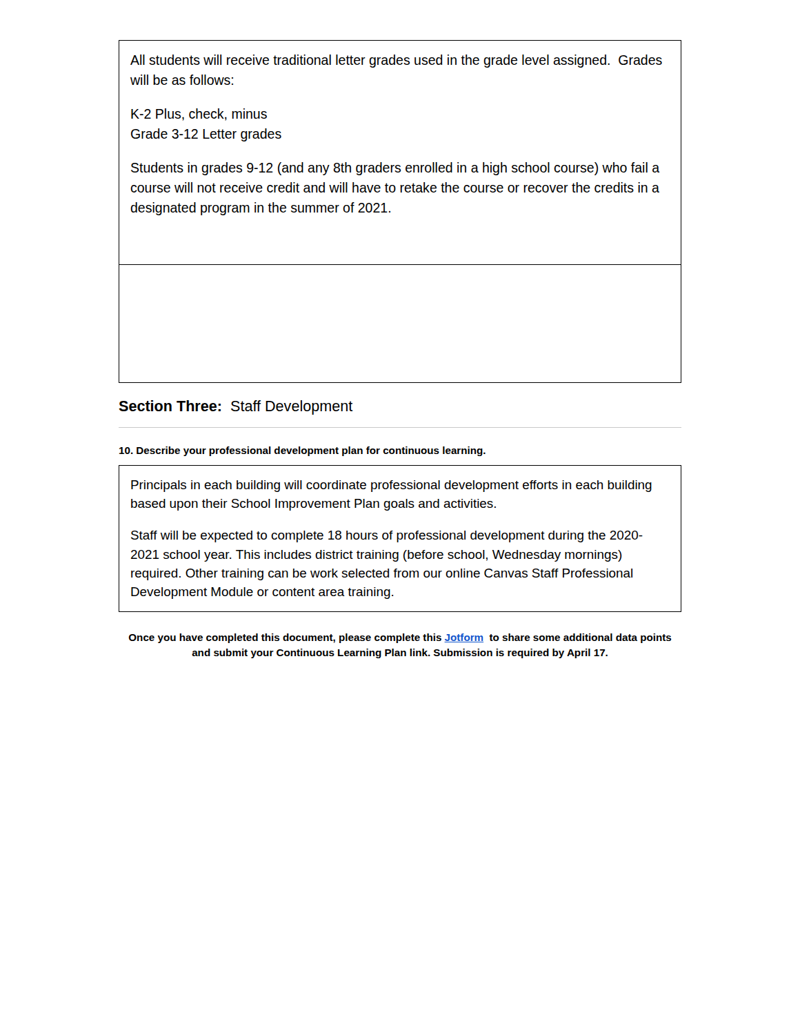All students will receive traditional letter grades used in the grade level assigned. Grades will be as follows:
K-2 Plus, check, minus
Grade 3-12 Letter grades
Students in grades 9-12 (and any 8th graders enrolled in a high school course) who fail a course will not receive credit and will have to retake the course or recover the credits in a designated program in the summer of 2021.
Section Three: Staff Development
10. Describe your professional development plan for continuous learning.
Principals in each building will coordinate professional development efforts in each building based upon their School Improvement Plan goals and activities.
Staff will be expected to complete 18 hours of professional development during the 2020-2021 school year. This includes district training (before school, Wednesday mornings) required. Other training can be work selected from our online Canvas Staff Professional Development Module or content area training.
Once you have completed this document, please complete this Jotform to share some additional data points and submit your Continuous Learning Plan link. Submission is required by April 17.